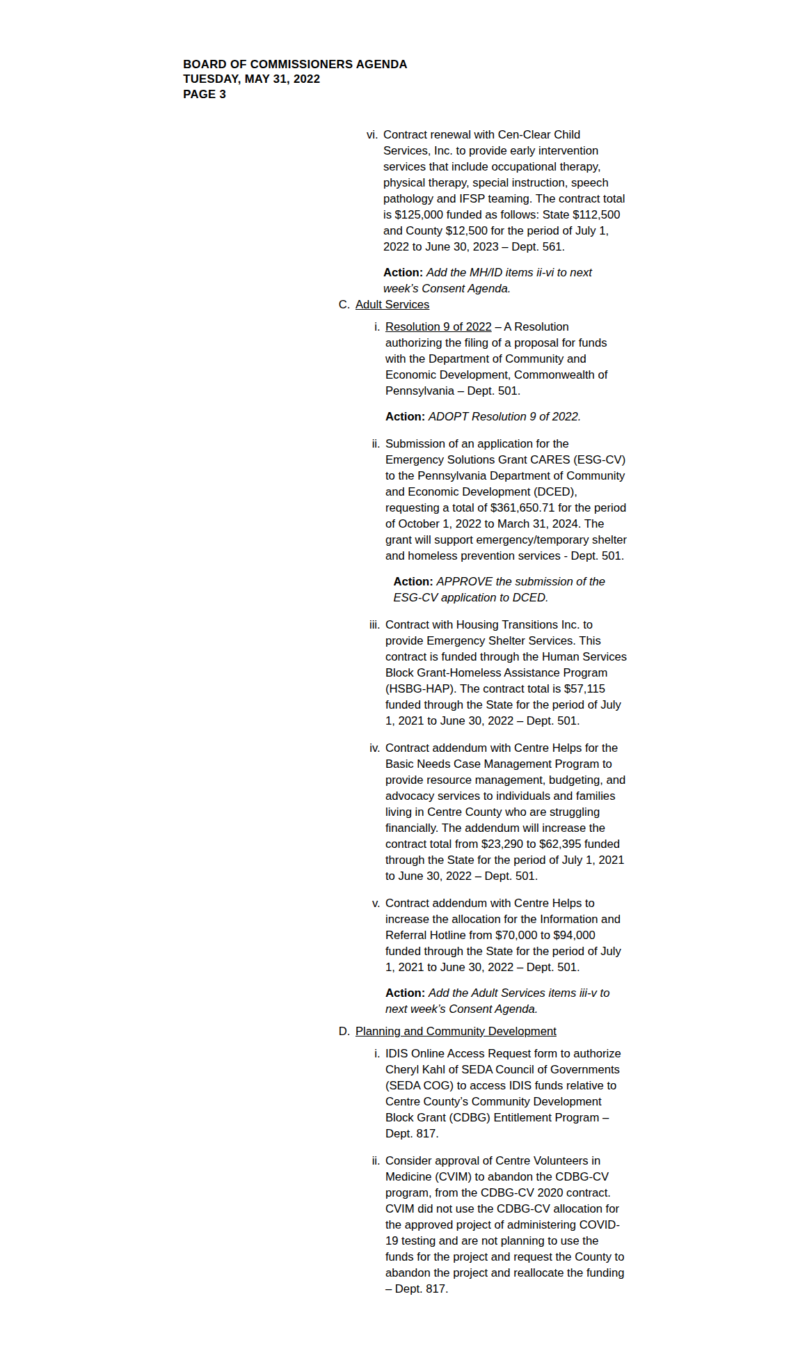BOARD OF COMMISSIONERS AGENDA
TUESDAY, MAY 31, 2022
PAGE 3
Contract renewal with Cen-Clear Child Services, Inc. to provide early intervention services that include occupational therapy, physical therapy, special instruction, speech pathology and IFSP teaming. The contract total is $125,000 funded as follows: State $112,500 and County $12,500 for the period of July 1, 2022 to June 30, 2023 – Dept. 561.
Action: Add the MH/ID items ii-vi to next week’s Consent Agenda.
Adult Services
Resolution 9 of 2022 – A Resolution authorizing the filing of a proposal for funds with the Department of Community and Economic Development, Commonwealth of Pennsylvania – Dept. 501.
Action: ADOPT Resolution 9 of 2022.
Submission of an application for the Emergency Solutions Grant CARES (ESG-CV) to the Pennsylvania Department of Community and Economic Development (DCED), requesting a total of $361,650.71 for the period of October 1, 2022 to March 31, 2024. The grant will support emergency/temporary shelter and homeless prevention services - Dept. 501.
Action: APPROVE the submission of the ESG-CV application to DCED.
Contract with Housing Transitions Inc. to provide Emergency Shelter Services. This contract is funded through the Human Services Block Grant-Homeless Assistance Program (HSBG-HAP). The contract total is $57,115 funded through the State for the period of July 1, 2021 to June 30, 2022 – Dept. 501.
Contract addendum with Centre Helps for the Basic Needs Case Management Program to provide resource management, budgeting, and advocacy services to individuals and families living in Centre County who are struggling financially. The addendum will increase the contract total from $23,290 to $62,395 funded through the State for the period of July 1, 2021 to June 30, 2022 – Dept. 501.
Contract addendum with Centre Helps to increase the allocation for the Information and Referral Hotline from $70,000 to $94,000 funded through the State for the period of July 1, 2021 to June 30, 2022 – Dept. 501.
Action: Add the Adult Services items iii-v to next week’s Consent Agenda.
Planning and Community Development
IDIS Online Access Request form to authorize Cheryl Kahl of SEDA Council of Governments (SEDA COG) to access IDIS funds relative to Centre County’s Community Development Block Grant (CDBG) Entitlement Program – Dept. 817.
Consider approval of Centre Volunteers in Medicine (CVIM) to abandon the CDBG-CV program, from the CDBG-CV 2020 contract. CVIM did not use the CDBG-CV allocation for the approved project of administering COVID-19 testing and are not planning to use the funds for the project and request the County to abandon the project and reallocate the funding – Dept. 817.